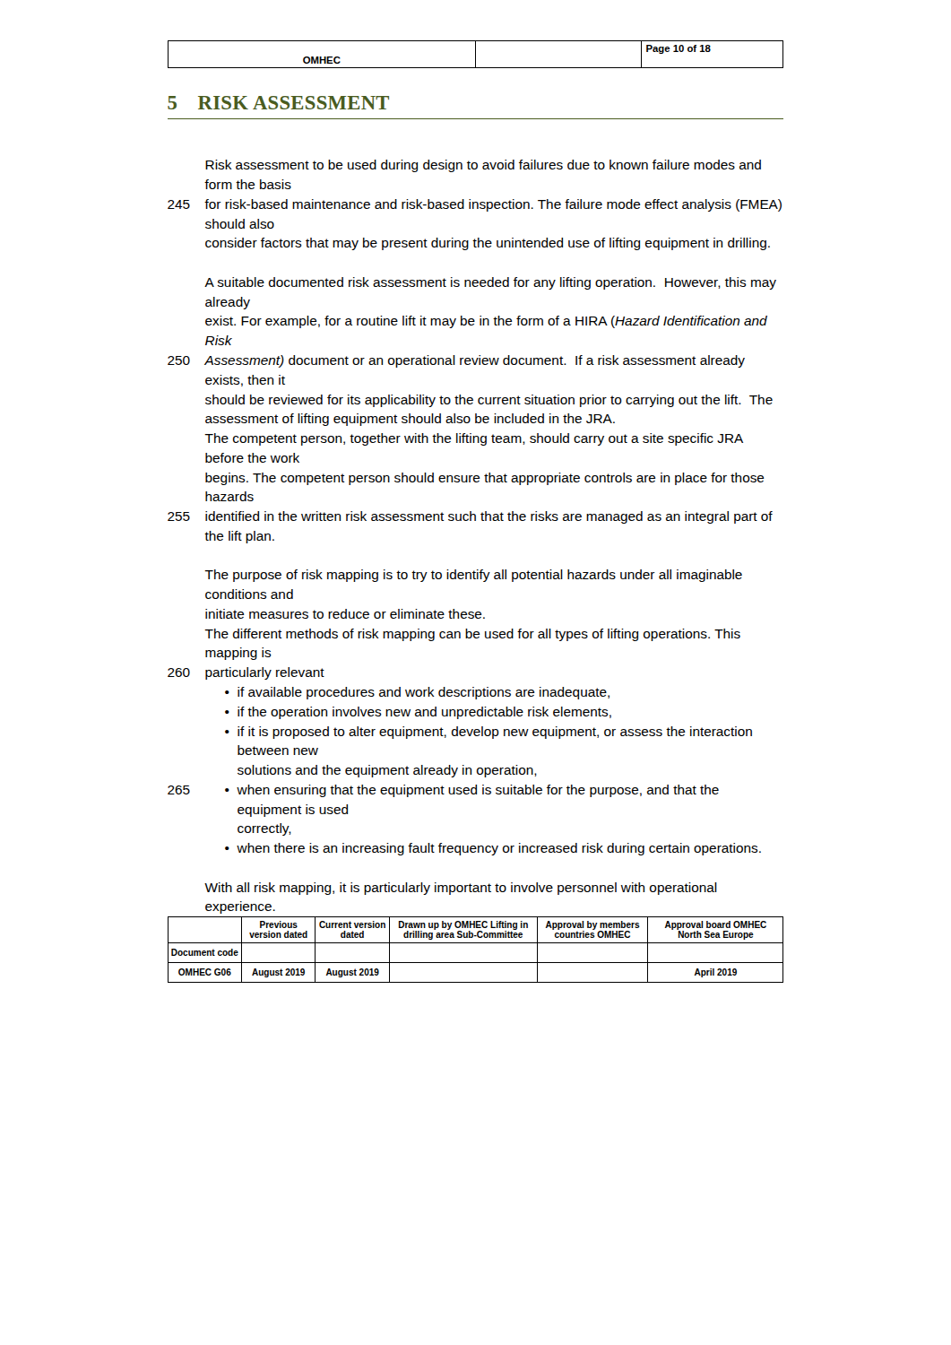| OMHEC | | Page 10 of 18 |
5 RISK ASSESSMENT
Risk assessment to be used during design to avoid failures due to known failure modes and form the basis
245
for risk-based maintenance and risk-based inspection. The failure mode effect analysis (FMEA) should also
consider factors that may be present during the unintended use of lifting equipment in drilling.
A suitable documented risk assessment is needed for any lifting operation. However, this may already
exist. For example, for a routine lift it may be in the form of a HIRA (Hazard Identification and Risk
250
Assessment) document or an operational review document. If a risk assessment already exists, then it
should be reviewed for its applicability to the current situation prior to carrying out the lift. The
assessment of lifting equipment should also be included in the JRA.
The competent person, together with the lifting team, should carry out a site specific JRA before the work
begins. The competent person should ensure that appropriate controls are in place for those hazards
255
identified in the written risk assessment such that the risks are managed as an integral part of the lift plan.
The purpose of risk mapping is to try to identify all potential hazards under all imaginable conditions and
initiate measures to reduce or eliminate these.
The different methods of risk mapping can be used for all types of lifting operations. This mapping is
260
particularly relevant
if available procedures and work descriptions are inadequate,
if the operation involves new and unpredictable risk elements,
if it is proposed to alter equipment, develop new equipment, or assess the interaction between new
solutions and the equipment already in operation,
265
when ensuring that the equipment used is suitable for the purpose, and that the equipment is used
correctly,
when there is an increasing fault frequency or increased risk during certain operations.
With all risk mapping, it is particularly important to involve personnel with operational experience.
| | Previous version dated | Current version dated | Drawn up by OMHEC Lifting in drilling area Sub-Committee | Approval by members countries OMHEC | Approval board OMHEC North Sea Europe |
| Document code | | | | | |
| OMHEC G06 | August 2019 | August 2019 | | | April 2019 |